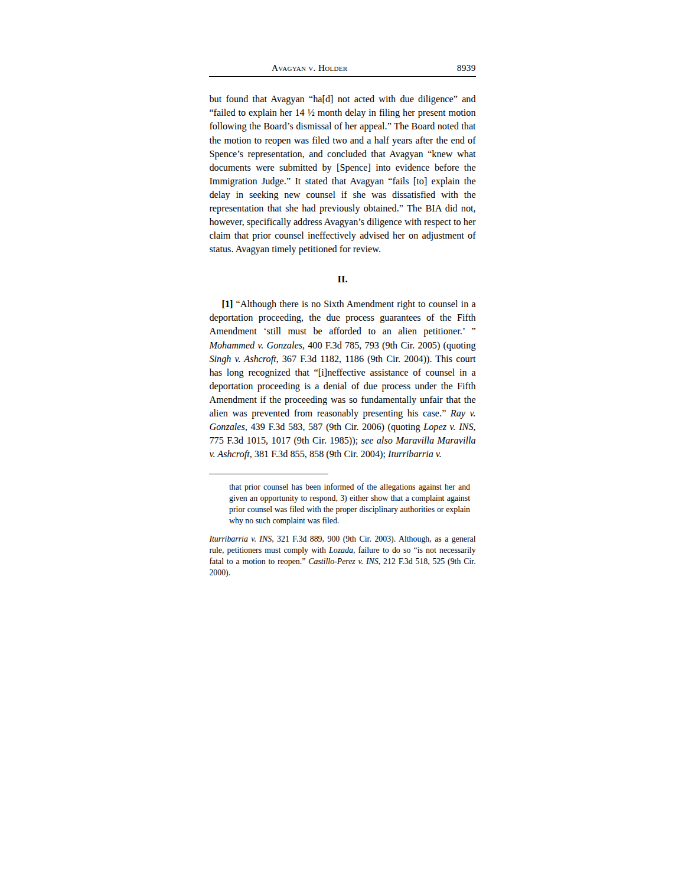Avagyan v. Holder 8939
but found that Avagyan “ha[d] not acted with due diligence” and “failed to explain her 14 ½ month delay in filing her present motion following the Board’s dismissal of her appeal.” The Board noted that the motion to reopen was filed two and a half years after the end of Spence’s representation, and concluded that Avagyan “knew what documents were submitted by [Spence] into evidence before the Immigration Judge.” It stated that Avagyan “fails [to] explain the delay in seeking new counsel if she was dissatisfied with the representation that she had previously obtained.” The BIA did not, however, specifically address Avagyan’s diligence with respect to her claim that prior counsel ineffectively advised her on adjustment of status. Avagyan timely petitioned for review.
II.
[1] “Although there is no Sixth Amendment right to counsel in a deportation proceeding, the due process guarantees of the Fifth Amendment ‘still must be afforded to an alien petitioner.’ ” Mohammed v. Gonzales, 400 F.3d 785, 793 (9th Cir. 2005) (quoting Singh v. Ashcroft, 367 F.3d 1182, 1186 (9th Cir. 2004)). This court has long recognized that “[i]neffective assistance of counsel in a deportation proceeding is a denial of due process under the Fifth Amendment if the proceeding was so fundamentally unfair that the alien was prevented from reasonably presenting his case.” Ray v. Gonzales, 439 F.3d 583, 587 (9th Cir. 2006) (quoting Lopez v. INS, 775 F.3d 1015, 1017 (9th Cir. 1985)); see also Maravilla Maravilla v. Ashcroft, 381 F.3d 855, 858 (9th Cir. 2004); Iturribarria v.
that prior counsel has been informed of the allegations against her and given an opportunity to respond, 3) either show that a complaint against prior counsel was filed with the proper disciplinary authorities or explain why no such complaint was filed.
Iturribarria v. INS, 321 F.3d 889, 900 (9th Cir. 2003). Although, as a general rule, petitioners must comply with Lozada, failure to do so “is not necessarily fatal to a motion to reopen.” Castillo-Perez v. INS, 212 F.3d 518, 525 (9th Cir. 2000).